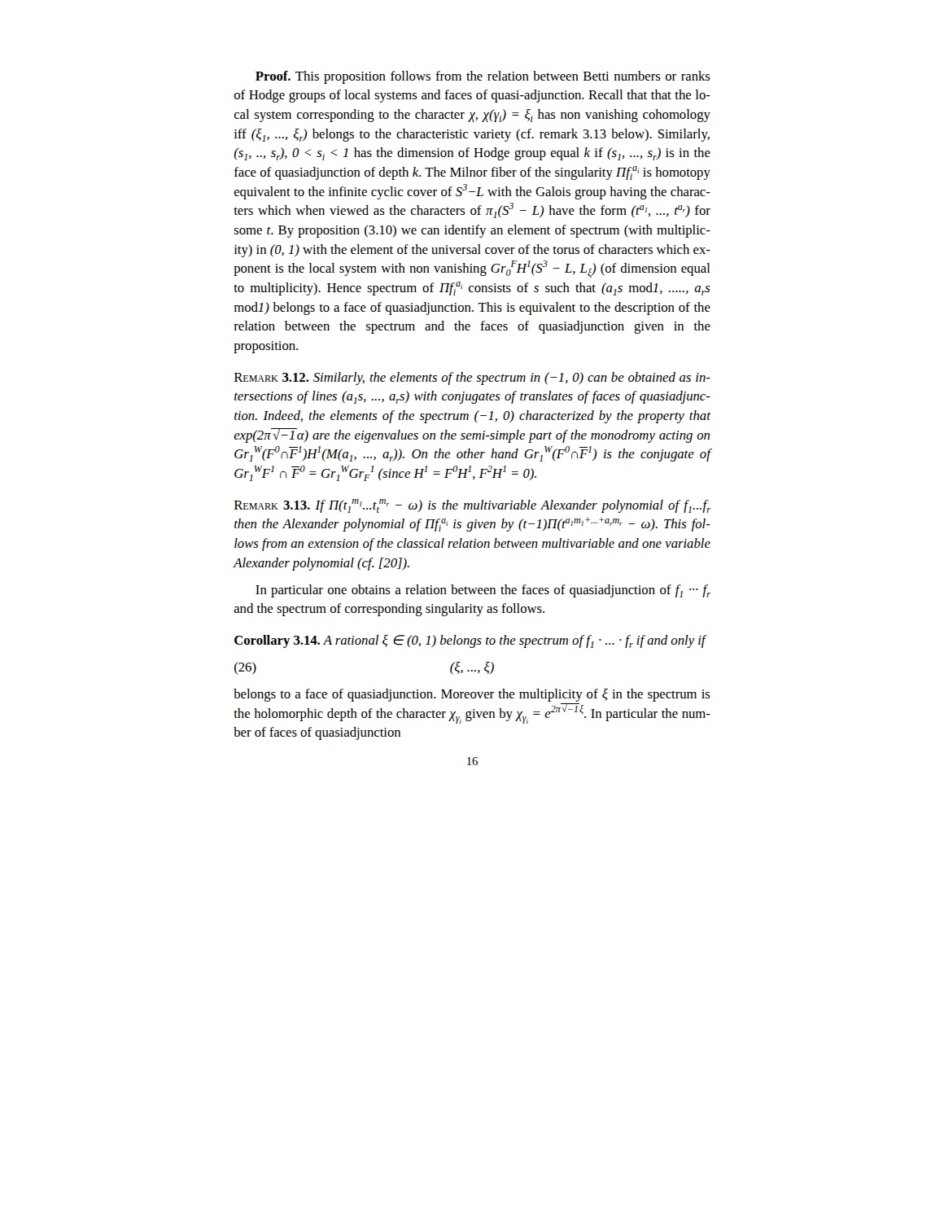Proof. This proposition follows from the relation between Betti numbers or ranks of Hodge groups of local systems and faces of quasi-adjunction. Recall that that the local system corresponding to the character χ, χ(γi) = ξi has non vanishing cohomology iff (ξ1, ..., ξr) belongs to the characteristic variety (cf. remark 3.13 below). Similarly, (s1, .., sr), 0 < si < 1 has the dimension of Hodge group equal k if (s1, ..., sr) is in the face of quasiadjunction of depth k. The Milnor fiber of the singularity Πfiai is homotopy equivalent to the infinite cyclic cover of S3−L with the Galois group having the characters which when viewed as the characters of π1(S3 − L) have the form (ta1, ..., tar) for some t. By proposition (3.10) we can identify an element of spectrum (with multiplicity) in (0, 1) with the element of the universal cover of the torus of characters which exponent is the local system with non vanishing Gr0FH1(S3 − L, Lξ) (of dimension equal to multiplicity). Hence spectrum of Πfiai consists of s such that (a1s mod1, ....., ars mod1) belongs to a face of quasiadjunction. This is equivalent to the description of the relation between the spectrum and the faces of quasiadjunction given in the proposition.
Remark 3.12. Similarly, the elements of the spectrum in (−1, 0) can be obtained as intersections of lines (a1s, ..., ars) with conjugates of translates of faces of quasiadjunction. Indeed, the elements of the spectrum (−1, 0) characterized by the property that exp(2π√−1α) are the eigenvalues on the semi-simple part of the monodromy acting on Gr1W(F0∩F1)H1(M(a1, ..., ar)). On the other hand Gr1W(F0∩F1) is the conjugate of Gr1WF1 ∩ F0 = Gr1WGrF1 (since H1 = F0H1, F2H1 = 0).
Remark 3.13. If Π(t1m1...ttmr − ω) is the multivariable Alexander polynomial of f1...fr then the Alexander polynomial of Πfiai is given by (t−1)Π(ta1m1+...+armr − ω). This follows from an extension of the classical relation between multivariable and one variable Alexander polynomial (cf. [20]).
In particular one obtains a relation between the faces of quasiadjunction of f1 ··· fr and the spectrum of corresponding singularity as follows.
Corollary 3.14. A rational ξ ∈ (0, 1) belongs to the spectrum of f1 · ... · fr if and only if
(26)(ξ, ..., ξ)
belongs to a face of quasiadjunction. Moreover the multiplicity of ξ in the spectrum is the holomorphic depth of the character χγi given by χγi = e2π√−1ξ. In particular the number of faces of quasiadjunction
16